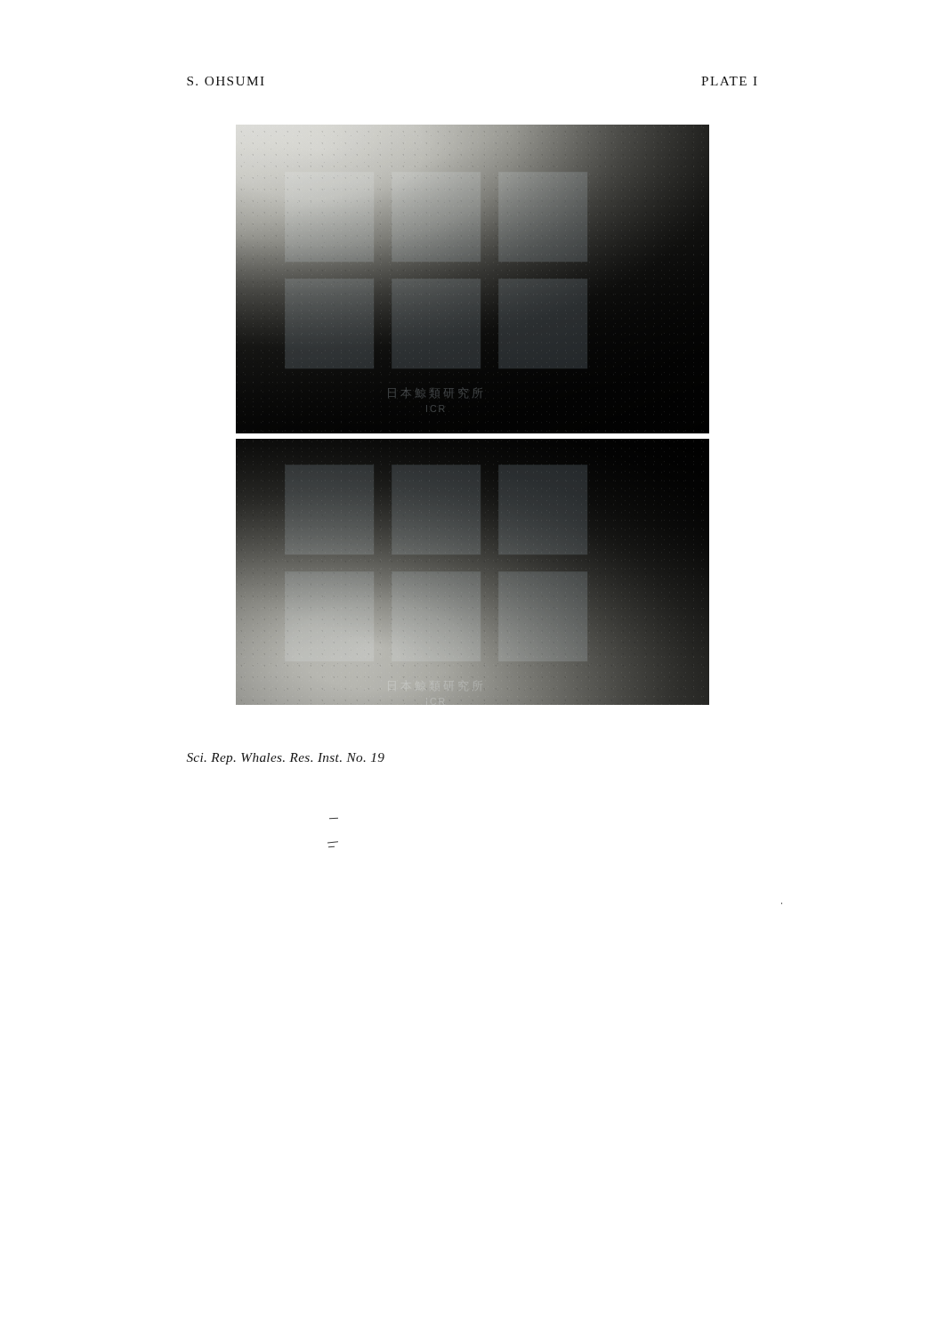S. Ohsumi Plate I
日本鯨類研究所 ICR
日本鯨類研究所 ICR
Sci. Rep. Whales. Res. Inst. No. 19